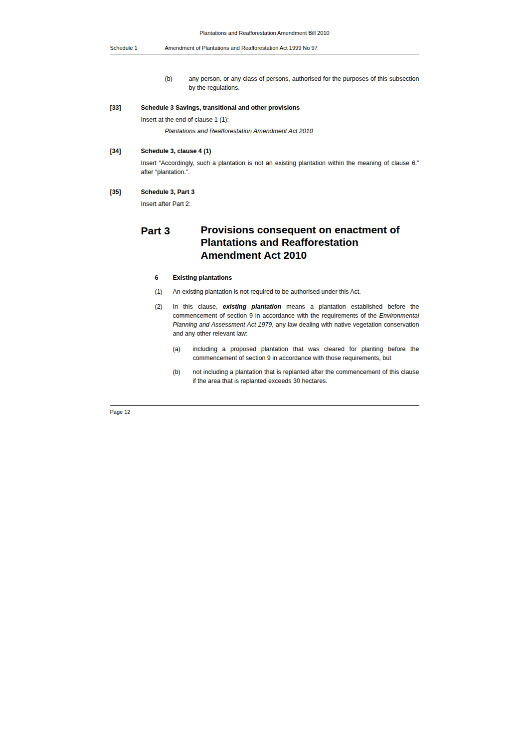Plantations and Reafforestation Amendment Bill 2010
Schedule 1
Amendment of Plantations and Reafforestation Act 1999 No 97
(b)
any person, or any class of persons, authorised for the purposes of this subsection by the regulations.
[33]
Schedule 3 Savings, transitional and other provisions
Insert at the end of clause 1 (1):
Plantations and Reafforestation Amendment Act 2010
[34]
Schedule 3, clause 4 (1)
Insert “Accordingly, such a plantation is not an existing plantation within the meaning of clause 6.” after “plantation.”.
[35]
Schedule 3, Part 3
Insert after Part 2:
Part 3
Provisions consequent on enactment of Plantations and Reafforestation Amendment Act 2010
6
Existing plantations
(1)
An existing plantation is not required to be authorised under this Act.
(2)
In this clause, existing plantation means a plantation established before the commencement of section 9 in accordance with the requirements of the Environmental Planning and Assessment Act 1979, any law dealing with native vegetation conservation and any other relevant law:
(a)
including a proposed plantation that was cleared for planting before the commencement of section 9 in accordance with those requirements, but
(b)
not including a plantation that is replanted after the commencement of this clause if the area that is replanted exceeds 30 hectares.
Page 12